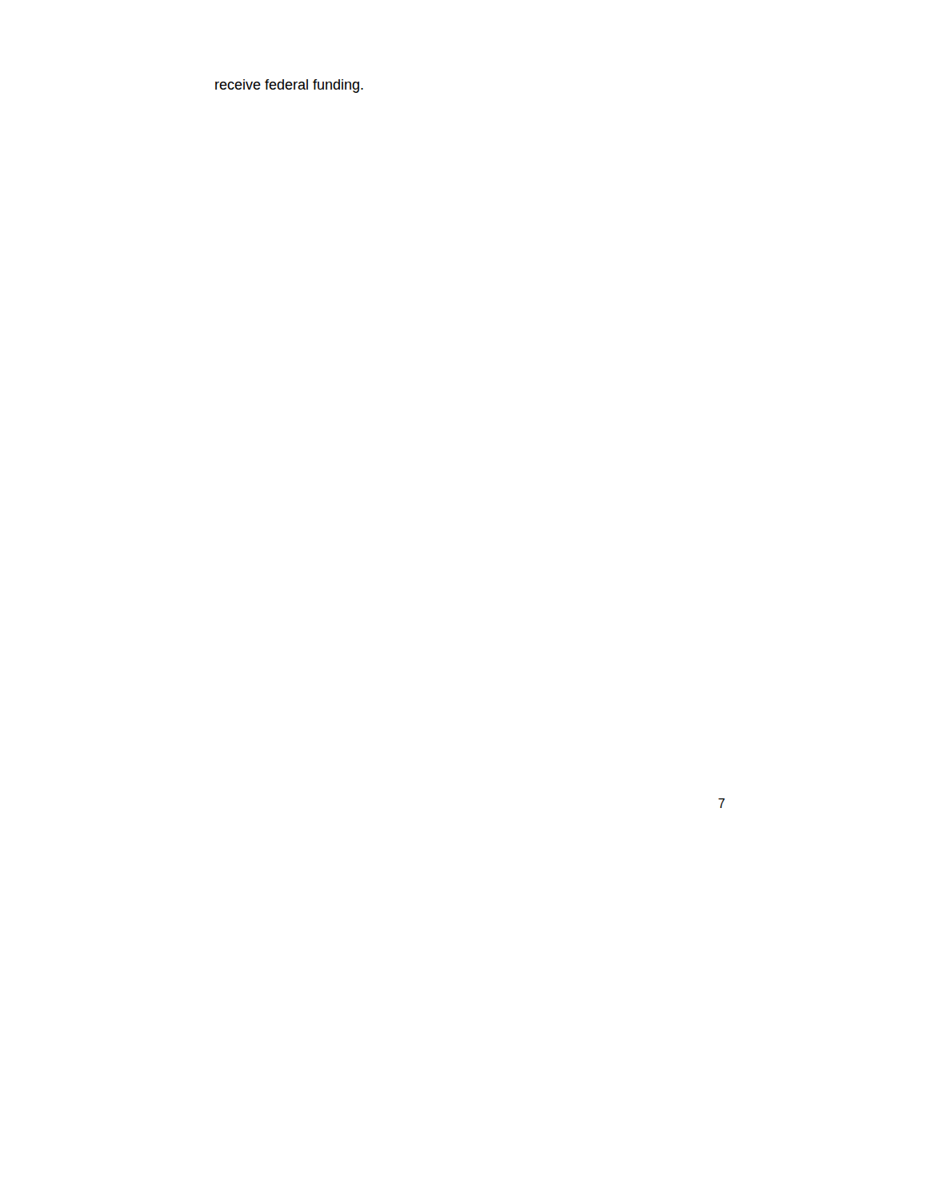receive federal funding.
7